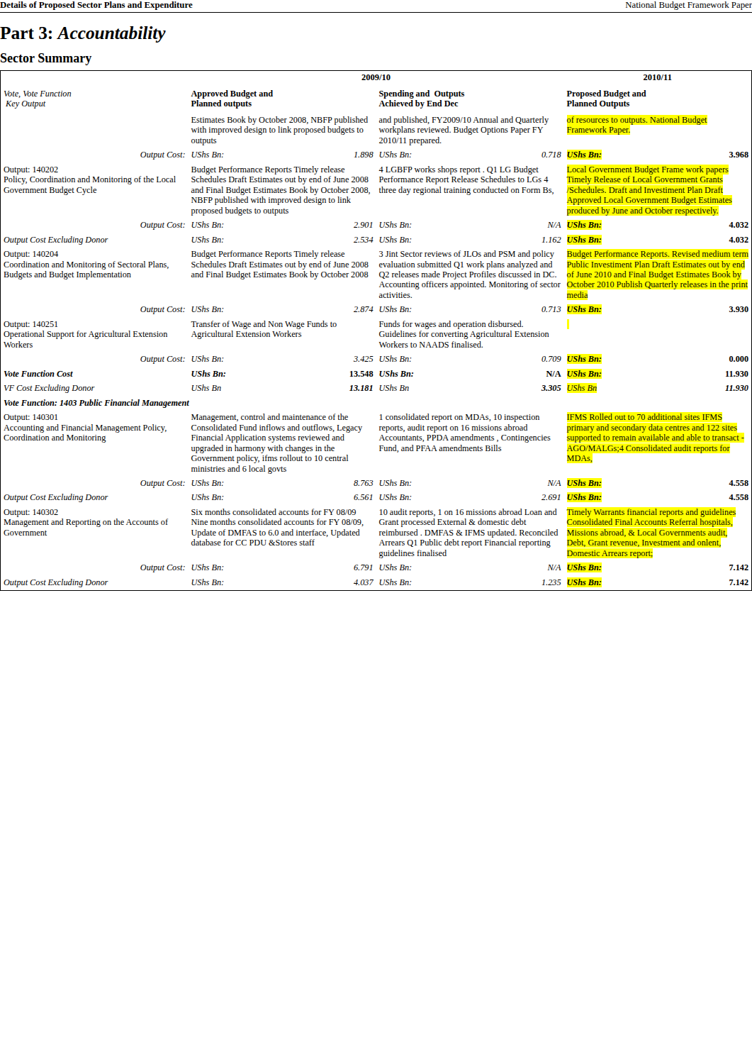Details of Proposed Sector Plans and Expenditure
National Budget Framework Paper
Part 3: Accountability
Sector Summary
| | 2009/10 | 2010/11 |
| Vote, Vote Function Key Output | Approved Budget and Planned outputs | Spending and Outputs Achieved by End Dec | Proposed Budget and Planned Outputs |
| | Estimates Book by October 2008, NBFP published with improved design to link proposed budgets to outputs | and published, FY2009/10 Annual and Quarterly workplans reviewed. Budget Options Paper FY 2010/11 prepared. | of resources to outputs. National Budget Framework Paper. |
| Output Cost: | UShs Bn: 1.898 | UShs Bn: 0.718 | UShs Bn: 3.968 |
| Output: 140202 Policy, Coordination and Monitoring of the Local Government Budget Cycle | Budget Performance Reports Timely release Schedules Draft Estimates out by end of June 2008 and Final Budget Estimates Book by October 2008, NBFP published with improved design to link proposed budgets to outputs | 4 LGBFP works shops report . Q1 LG Budget Performance Report Release Schedules to LGs 4 three day regional training conducted on Form Bs, | Local Government Budget Frame work papers Timely Release of Local Government Grants /Schedules. Draft and Investiment Plan Draft Approved Local Government Budget Estimates produced by June and October respectively. |
| Output Cost: | UShs Bn: 2.901 | UShs Bn: N/A | UShs Bn: 4.032 |
| Output Cost Excluding Donor | UShs Bn: 2.534 | UShs Bn: 1.162 | UShs Bn: 4.032 |
| Output: 140204 Coordination and Monitoring of Sectoral Plans, Budgets and Budget Implementation | Budget Performance Reports Timely release Schedules Draft Estimates out by end of June 2008 and Final Budget Estimates Book by October 2008 | 3 Jint Sector reviews of JLOs and PSM and policy evaluation submitted Q1 work plans analyzed and Q2 releases made Project Profiles discussed in DC. Accounting officers appointed. Monitoring of sector activities. | Budget Performance Reports. Revised medium term Public Investiment Plan Draft Estimates out by end of June 2010 and Final Budget Estimates Book by October 2010 Publish Quarterly releases in the print media |
| Output Cost: | UShs Bn: 2.874 | UShs Bn: 0.713 | UShs Bn: 3.930 |
| Output: 140251 Operational Support for Agricultural Extension Workers | Transfer of Wage and Non Wage Funds to Agricultural Extension Workers | Funds for wages and operation disbursed. Guidelines for converting Agricultural Extension Workers to NAADS finalised. | |
| Output Cost: | UShs Bn: 3.425 | UShs Bn: 0.709 | UShs Bn: 0.000 |
| Vote Function Cost | UShs Bn: 13.548 | UShs Bn: N/A | UShs Bn: 11.930 |
| VF Cost Excluding Donor | UShs Bn 13.181 | UShs Bn 3.305 | UShs Bn 11.930 |
| Vote Function: 1403 Public Financial Management |
| Output: 140301 Accounting and Financial Management Policy, Coordination and Monitoring | Management, control and maintenance of the Consolidated Fund inflows and outflows, Legacy Financial Application systems reviewed and upgraded in harmony with changes in the Government policy, ifms rollout to 10 central ministries and 6 local govts | 1 consolidated report on MDAs, 10 inspection reports, audit report on 16 missions abroad Accountants, PPDA amendments , Contingencies Fund, and PFAA amendments Bills | IFMS Rolled out to 70 additional sites IFMS primary and secondary data centres and 122 sites supported to remain available and able to transact - AGO/MALGs;4 Consolidated audit reports for MDAs, |
| Output Cost: | UShs Bn: 8.763 | UShs Bn: N/A | UShs Bn: 4.558 |
| Output Cost Excluding Donor | UShs Bn: 6.561 | UShs Bn: 2.691 | UShs Bn: 4.558 |
| Output: 140302 Management and Reporting on the Accounts of Government | Six months consolidated accounts for FY 08/09 Nine months consolidated accounts for FY 08/09, Update of DMFAS to 6.0 and interface, Updated database for CC PDU &Stores staff | 10 audit reports, 1 on 16 missions abroad Loan and Grant processed External & domestic debt reimbursed . DMFAS & IFMS updated. Reconciled Arrears Q1 Public debt report Financial reporting guidelines finalised | Timely Warrants financial reports and guidelines Consolidated Final Accounts Referral hospitals, Missions abroad, & Local Governments audit, Debt, Grant revenue, Investment and onlent, Domestic Arrears report; |
| Output Cost: | UShs Bn: 6.791 | UShs Bn: N/A | UShs Bn: 7.142 |
| Output Cost Excluding Donor | UShs Bn: 4.037 | UShs Bn: 1.235 | UShs Bn: 7.142 |